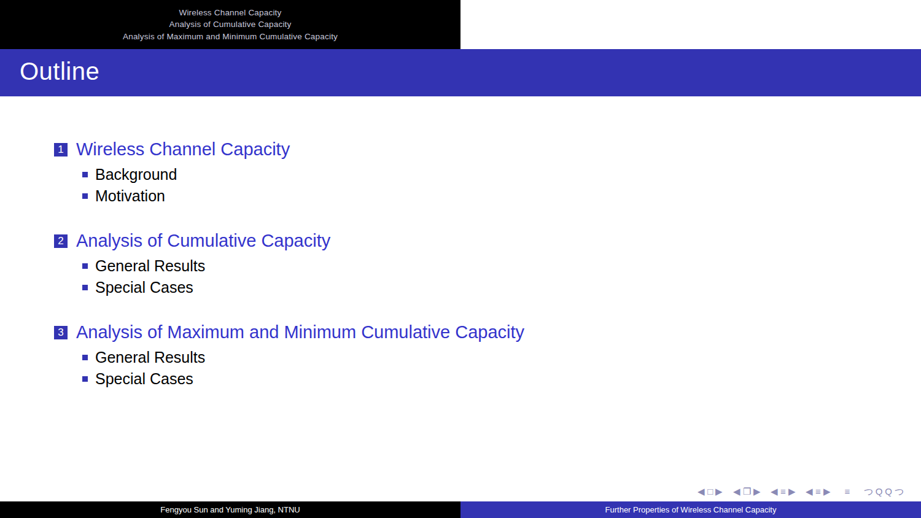Wireless Channel Capacity Analysis of Cumulative Capacity Analysis of Maximum and Minimum Cumulative Capacity
Outline
1 Wireless Channel Capacity
Background
Motivation
2 Analysis of Cumulative Capacity
General Results
Special Cases
3 Analysis of Maximum and Minimum Cumulative Capacity
General Results
Special Cases
◀□▶ ◀❐▶ ◀≡▶ ◀≡▶ ≡ つQQつ
Fengyou Sun and Yuming Jiang, NTNU
Further Properties of Wireless Channel Capacity